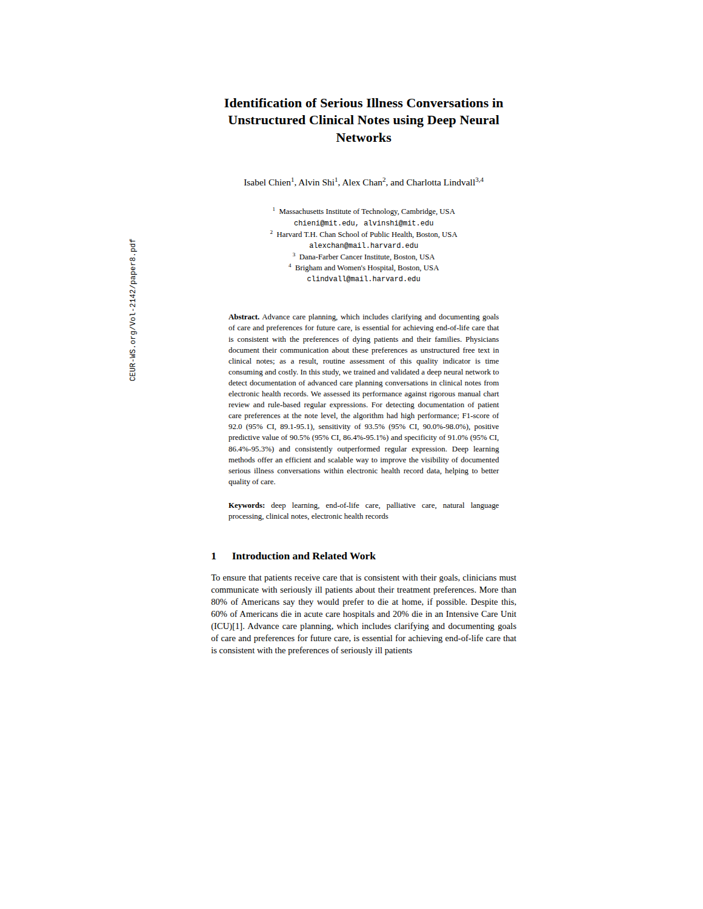CEUR-WS.org/Vol-2142/paper8.pdf
Identification of Serious Illness Conversations in Unstructured Clinical Notes using Deep Neural Networks
Isabel Chien1, Alvin Shi1, Alex Chan2, and Charlotta Lindvall3,4
1 Massachusetts Institute of Technology, Cambridge, USA
chieni@mit.edu, alvinshi@mit.edu
2 Harvard T.H. Chan School of Public Health, Boston, USA
alexchan@mail.harvard.edu
3 Dana-Farber Cancer Institute, Boston, USA
4 Brigham and Women's Hospital, Boston, USA
clindvall@mail.harvard.edu
Abstract. Advance care planning, which includes clarifying and documenting goals of care and preferences for future care, is essential for achieving end-of-life care that is consistent with the preferences of dying patients and their families. Physicians document their communication about these preferences as unstructured free text in clinical notes; as a result, routine assessment of this quality indicator is time consuming and costly. In this study, we trained and validated a deep neural network to detect documentation of advanced care planning conversations in clinical notes from electronic health records. We assessed its performance against rigorous manual chart review and rule-based regular expressions. For detecting documentation of patient care preferences at the note level, the algorithm had high performance; F1-score of 92.0 (95% CI, 89.1-95.1), sensitivity of 93.5% (95% CI, 90.0%-98.0%), positive predictive value of 90.5% (95% CI, 86.4%-95.1%) and specificity of 91.0% (95% CI, 86.4%-95.3%) and consistently outperformed regular expression. Deep learning methods offer an efficient and scalable way to improve the visibility of documented serious illness conversations within electronic health record data, helping to better quality of care.
Keywords: deep learning, end-of-life care, palliative care, natural language processing, clinical notes, electronic health records
1 Introduction and Related Work
To ensure that patients receive care that is consistent with their goals, clinicians must communicate with seriously ill patients about their treatment preferences. More than 80% of Americans say they would prefer to die at home, if possible. Despite this, 60% of Americans die in acute care hospitals and 20% die in an Intensive Care Unit (ICU)[1]. Advance care planning, which includes clarifying and documenting goals of care and preferences for future care, is essential for achieving end-of-life care that is consistent with the preferences of seriously ill patients